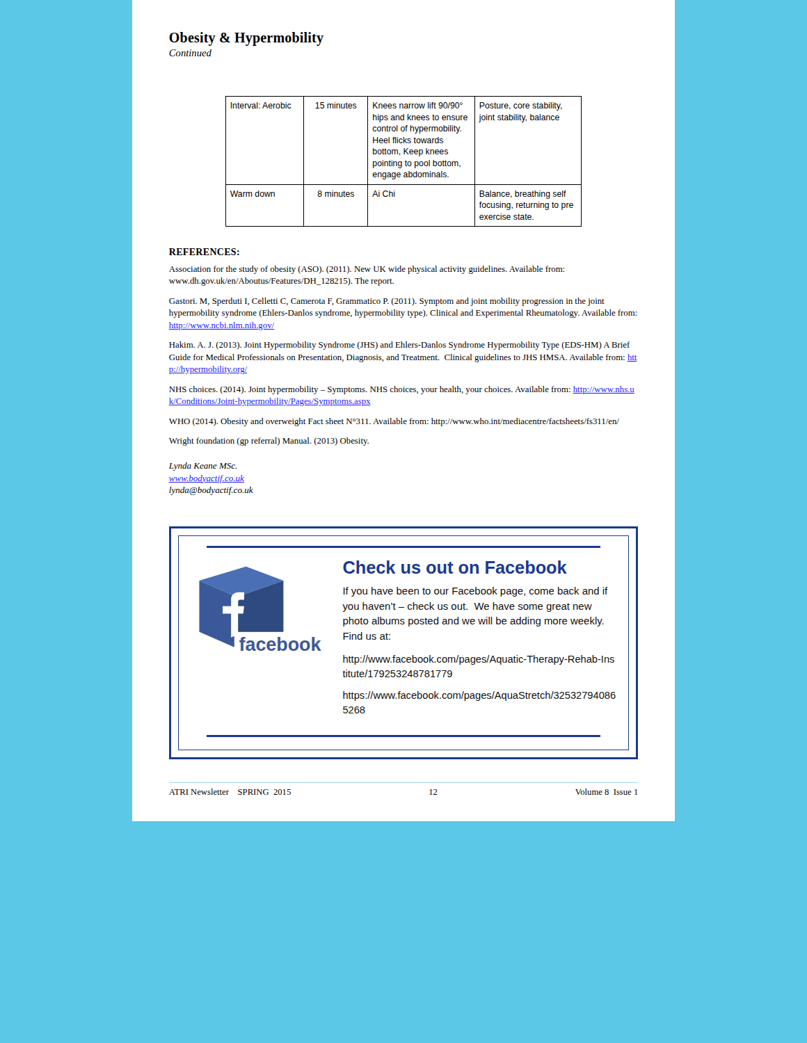Obesity & Hypermobility
Continued
| Interval: Aerobic | 15 minutes | Knees narrow lift 90/90° hips and knees to ensure control of hypermobility. Heel flicks towards bottom, Keep knees pointing to pool bottom, engage abdominals. | Posture, core stability, joint stability, balance |
| Warm down | 8 minutes | Ai Chi | Balance, breathing self focusing, returning to pre exercise state. |
REFERENCES:
Association for the study of obesity (ASO). (2011). New UK wide physical activity guidelines. Available from: www.dh.gov.uk/en/Aboutus/Features/DH_128215). The report.
Gastori. M, Sperduti I, Celletti C, Camerota F, Grammatico P. (2011). Symptom and joint mobility progression in the joint hypermobility syndrome (Ehlers-Danlos syndrome, hypermobility type). Clinical and Experimental Rheumatology. Available from: http://www.ncbi.nlm.nih.gov/
Hakim. A. J. (2013). Joint Hypermobility Syndrome (JHS) and Ehlers-Danlos Syndrome Hypermobility Type (EDS-HM) A Brief Guide for Medical Professionals on Presentation, Diagnosis, and Treatment. Clinical guidelines to JHS HMSA. Available from: http://hypermobility.org/
NHS choices. (2014). Joint hypermobility – Symptoms. NHS choices, your health, your choices. Available from: http://www.nhs.uk/Conditions/Joint-hypermobility/Pages/Symptoms.aspx
WHO (2014). Obesity and overweight Fact sheet N°311. Available from: http://www.who.int/mediacentre/factsheets/fs311/en/
Wright foundation (gp referral) Manual. (2013) Obesity.
Lynda Keane MSc.
www.bodyactif.co.uk
lynda@bodyactif.co.uk
facebook
Check us out on Facebook
If you have been to our Facebook page, come back and if you haven’t – check us out. We have some great new photo albums posted and we will be adding more weekly. Find us at:
http://www.facebook.com/pages/Aquatic-Therapy-Rehab-Institute/179253248781779
https://www.facebook.com/pages/AquaStretch/325327940865268
ATRI Newsletter SPRING 2015
12
Volume 8 Issue 1